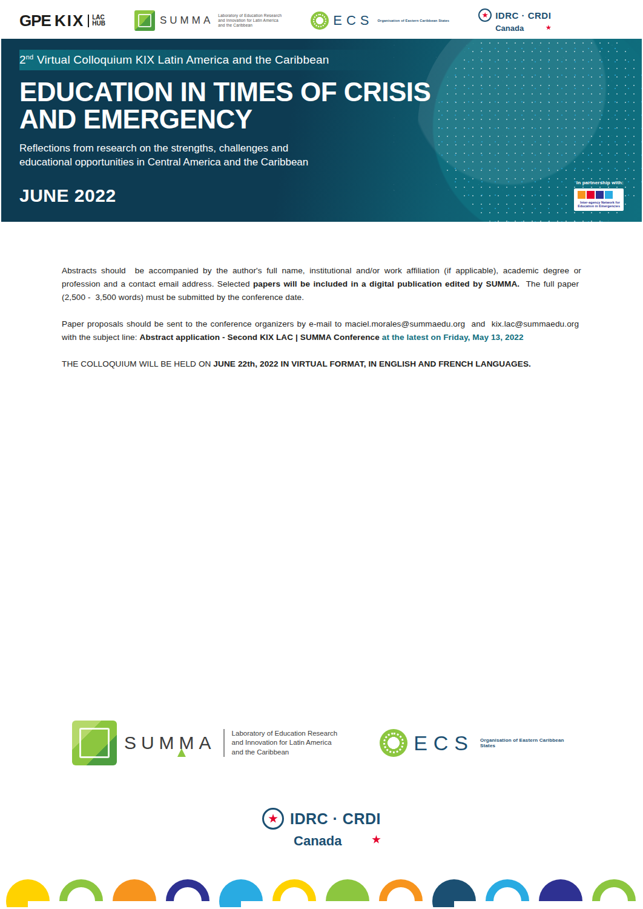GPE KIX LAC
HUB
SUMMA Laboratory of Education Research
and Innovation for Latin America
and the Caribbean
ECS Organisation of Eastern Caribbean States
IDRC · CRDI
Canada
2nd Virtual Colloquium KIX Latin America and the Caribbean
Education in times of crisis and emergency
Reflections from research on the strengths, challenges and
educational opportunities in Central America and the Caribbean
June 2022
In partnership with:
Inter-agency Network for
Education in Emergencies
Abstracts should be accompanied by the author's full name, institutional and/or work affiliation (if applicable), academic degree or profession and a contact email address. Selected papers will be included in a digital publication edited by SUMMA. The full paper (2,500 - 3,500 words) must be submitted by the conference date.
Paper proposals should be sent to the conference organizers by e-mail to maciel.morales@summaedu.org and kix.lac@summaedu.org with the subject line: Abstract application - Second KIX LAC | SUMMA Conference at the latest on Friday, May 13, 2022
THE COLLOQUIUM WILL BE HELD ON JUNE 22th, 2022 IN VIRTUAL FORMAT, IN ENGLISH AND FRENCH LANGUAGES.
SUMMA Laboratory of Education Research
and Innovation for Latin America
and the Caribbean
ECS Organisation of Eastern Caribbean States
IDRC · CRDI
Canada